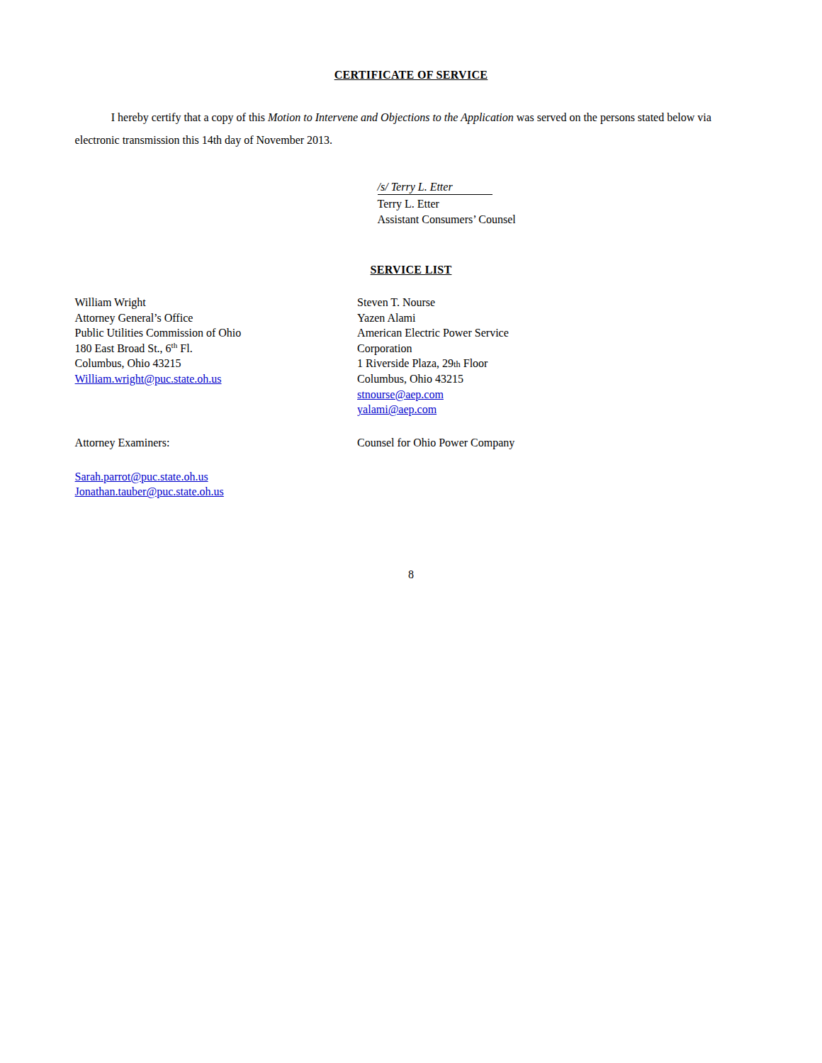CERTIFICATE OF SERVICE
I hereby certify that a copy of this Motion to Intervene and Objections to the Application was served on the persons stated below via electronic transmission this 14th day of November 2013.
/s/ Terry L. Etter
Terry L. Etter
Assistant Consumers’ Counsel
SERVICE LIST
| William Wright Attorney General’s Office Public Utilities Commission of Ohio 180 East Broad St., 6 th Fl. Columbus, Ohio 43215 William.wright@puc.state.oh.us | Steven T. Nourse Yazen Alami American Electric Power Service Corporation 1 Riverside Plaza, 29 th Floor Columbus, Ohio 43215 stnourse@aep.com yalami@aep.com |
| Attorney Examiners: | Counsel for Ohio Power Company |
| Sarah.parrot@puc.state.oh.us Jonathan.tauber@puc.state.oh.us | |
8